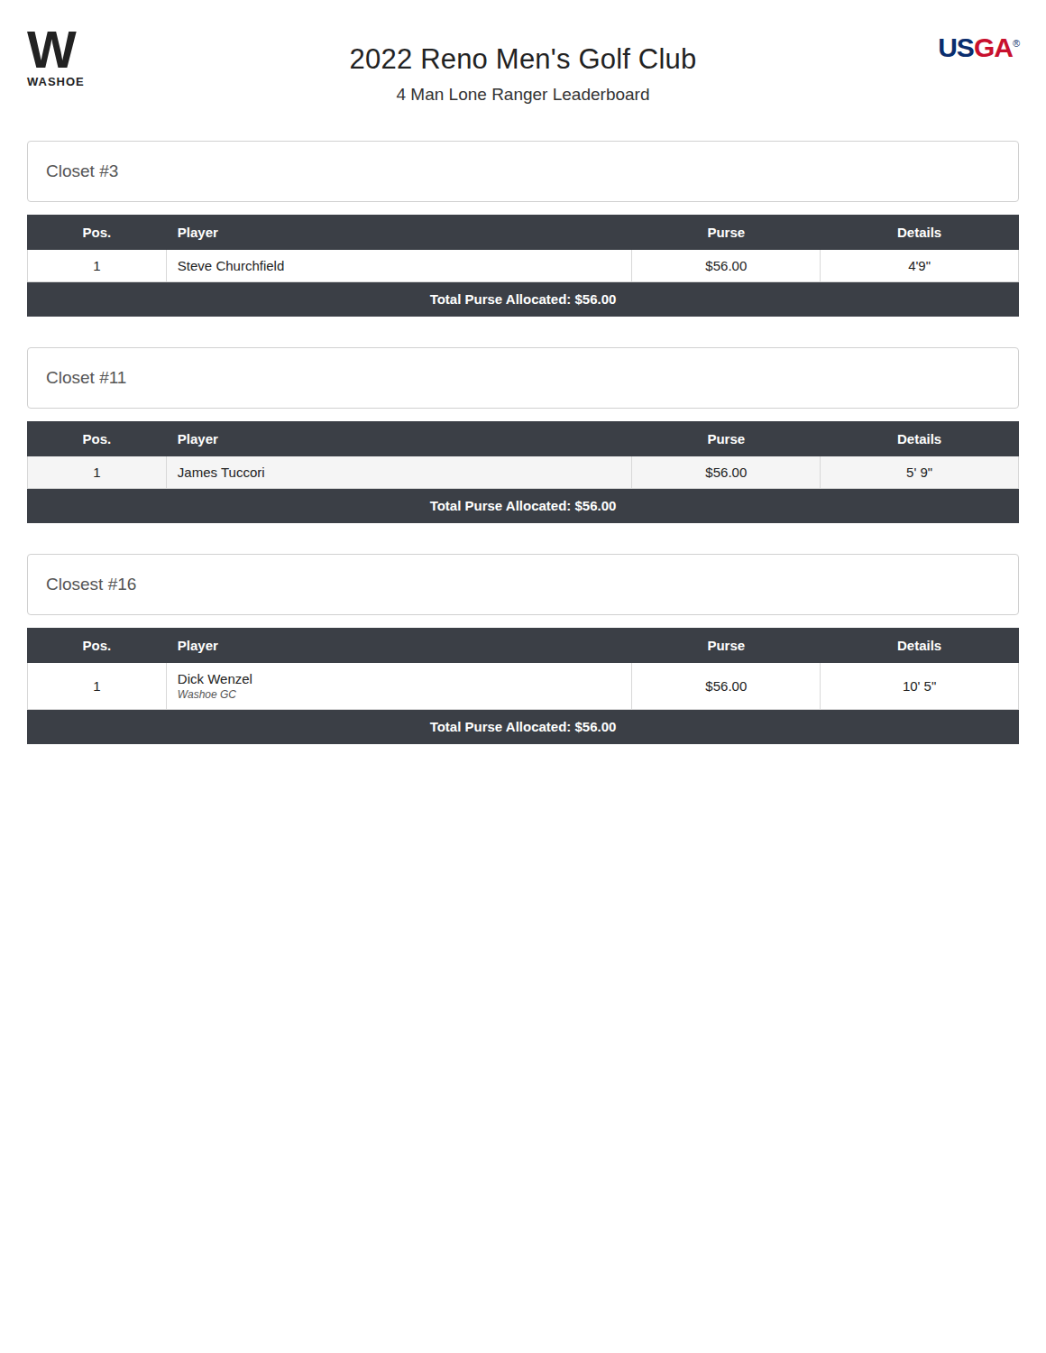W
WASHOE
2022 Reno Men's Golf Club
4 Man Lone Ranger Leaderboard
USGA®
Closet #3
| Pos. | Player | Purse | Details |
| --- | --- | --- | --- |
| 1 | Steve Churchfield | $56.00 | 4'9" |
| Total Purse Allocated: $56.00 |
Closet #11
| Pos. | Player | Purse | Details |
| --- | --- | --- | --- |
| 1 | James Tuccori | $56.00 | 5' 9" |
| Total Purse Allocated: $56.00 |
Closest #16
| Pos. | Player | Purse | Details |
| --- | --- | --- | --- |
| 1 | Dick Wenzel Washoe GC | $56.00 | 10' 5" |
| Total Purse Allocated: $56.00 |